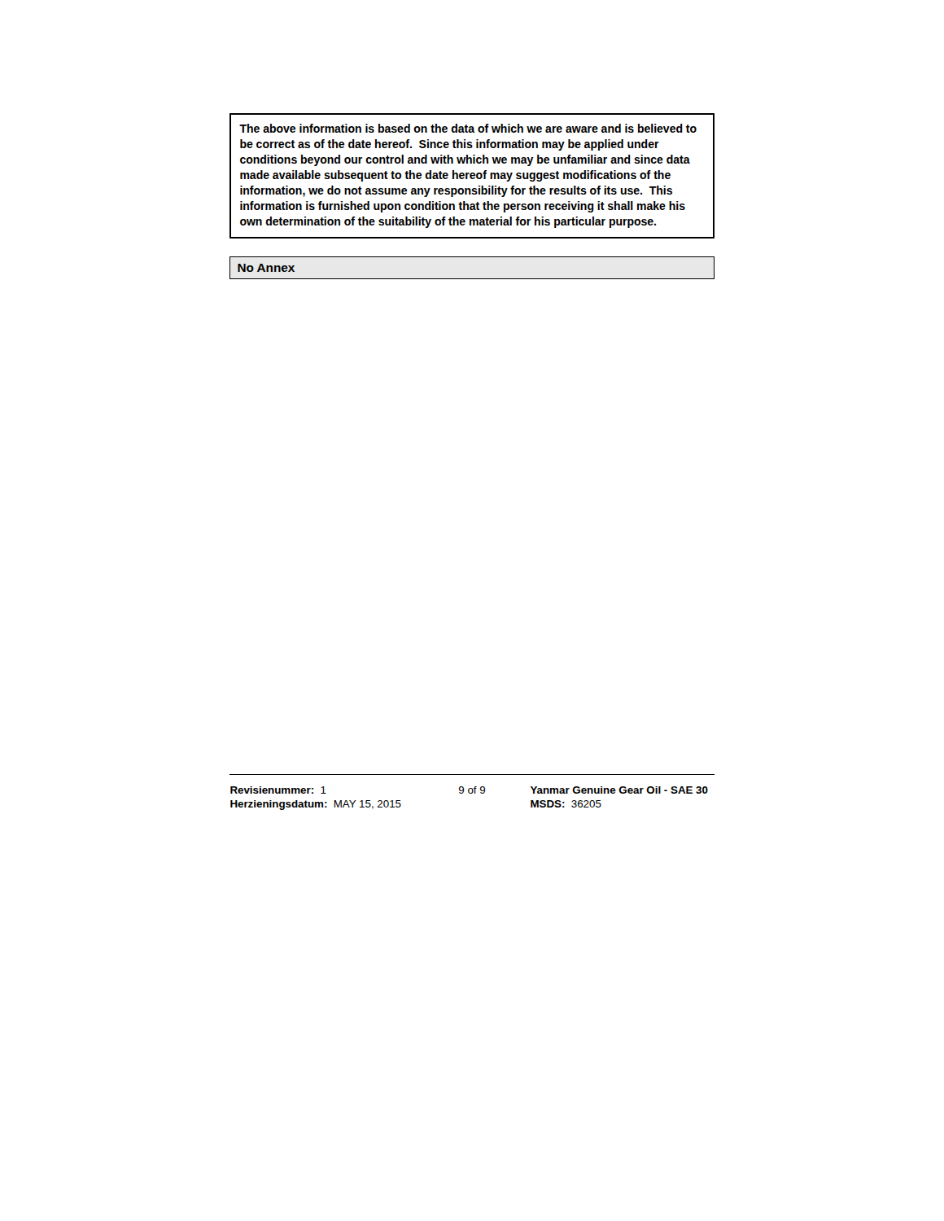The above information is based on the data of which we are aware and is believed to be correct as of the date hereof. Since this information may be applied under conditions beyond our control and with which we may be unfamiliar and since data made available subsequent to the date hereof may suggest modifications of the information, we do not assume any responsibility for the results of its use. This information is furnished upon condition that the person receiving it shall make his own determination of the suitability of the material for his particular purpose.
No Annex
| Revisienummer: 1 | 9 of 9 | Yanmar Genuine Gear Oil - SAE 30 |
| Herzieningsdatum: MAY 15, 2015 | | MSDS: 36205 |